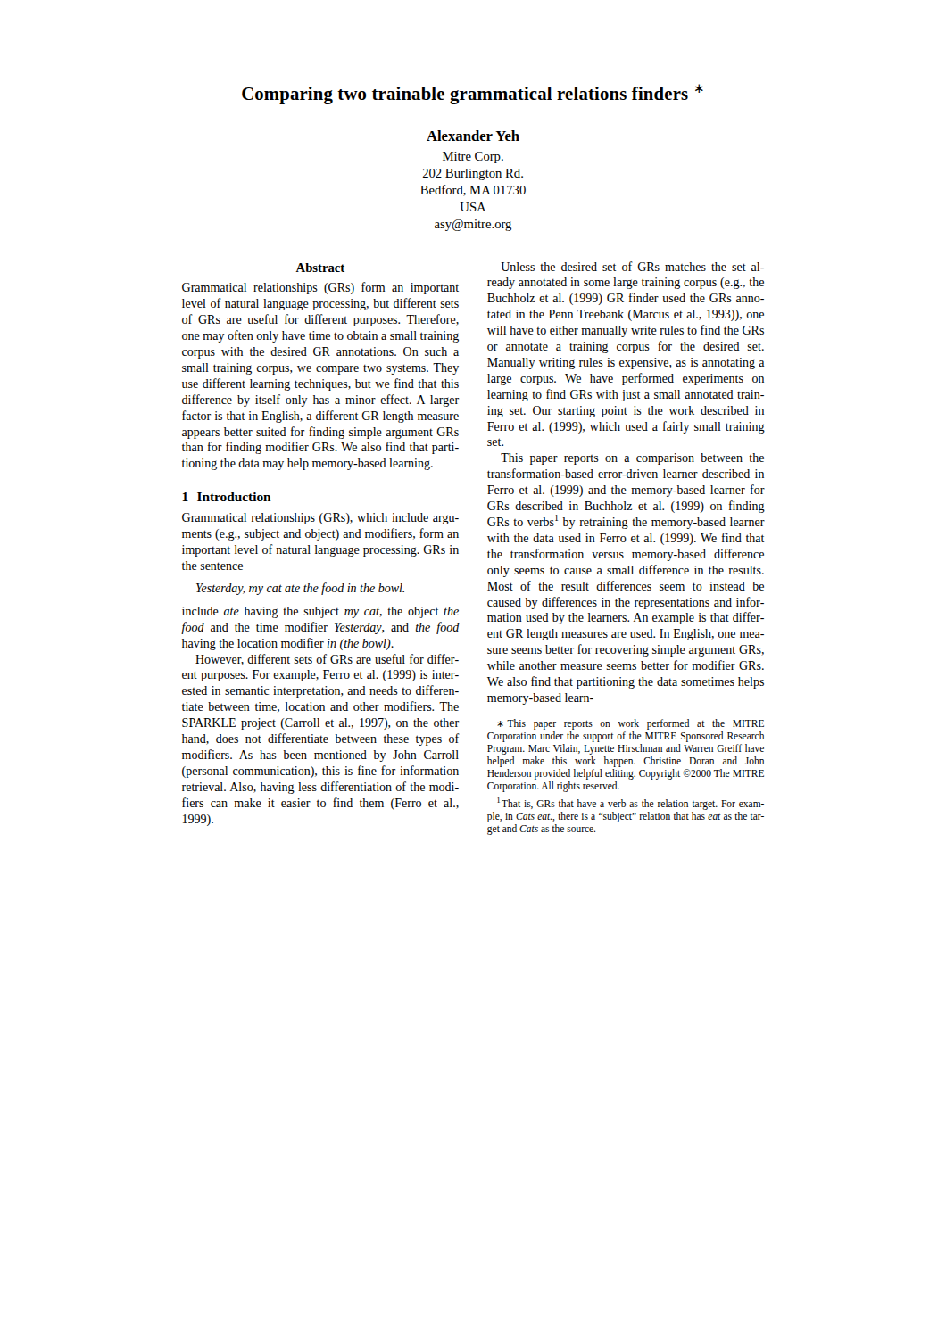Comparing two trainable grammatical relations finders ∗
Alexander Yeh
Mitre Corp.
202 Burlington Rd.
Bedford, MA 01730
USA
asy@mitre.org
Abstract
Grammatical relationships (GRs) form an important level of natural language processing, but different sets of GRs are useful for different purposes. Therefore, one may often only have time to obtain a small training corpus with the desired GR annotations. On such a small training corpus, we compare two systems. They use different learning techniques, but we find that this difference by itself only has a minor effect. A larger factor is that in English, a different GR length measure appears better suited for finding simple argument GRs than for finding modifier GRs. We also find that partitioning the data may help memory-based learning.
1 Introduction
Grammatical relationships (GRs), which include arguments (e.g., subject and object) and modifiers, form an important level of natural language processing. GRs in the sentence
Yesterday, my cat ate the food in the bowl.
include ate having the subject my cat, the object the food and the time modifier Yesterday, and the food having the location modifier in (the bowl).
However, different sets of GRs are useful for different purposes. For example, Ferro et al. (1999) is interested in semantic interpretation, and needs to differentiate between time, location and other modifiers. The SPARKLE project (Carroll et al., 1997), on the other hand, does not differentiate between these types of modifiers. As has been mentioned by John Carroll (personal communication), this is fine for information retrieval. Also, having less differentiation of the modifiers can make it easier to find them (Ferro et al., 1999).
Unless the desired set of GRs matches the set already annotated in some large training corpus (e.g., the Buchholz et al. (1999) GR finder used the GRs annotated in the Penn Treebank (Marcus et al., 1993)), one will have to either manually write rules to find the GRs or annotate a training corpus for the desired set. Manually writing rules is expensive, as is annotating a large corpus. We have performed experiments on learning to find GRs with just a small annotated training set. Our starting point is the work described in Ferro et al. (1999), which used a fairly small training set.
This paper reports on a comparison between the transformation-based error-driven learner described in Ferro et al. (1999) and the memory-based learner for GRs described in Buchholz et al. (1999) on finding GRs to verbs1 by retraining the memory-based learner with the data used in Ferro et al. (1999). We find that the transformation versus memory-based difference only seems to cause a small difference in the results. Most of the result differences seem to instead be caused by differences in the representations and information used by the learners. An example is that different GR length measures are used. In English, one measure seems better for recovering simple argument GRs, while another measure seems better for modifier GRs. We also find that partitioning the data sometimes helps memory-based learn-
∗This paper reports on work performed at the MITRE Corporation under the support of the MITRE Sponsored Research Program. Marc Vilain, Lynette Hirschman and Warren Greiff have helped make this work happen. Christine Doran and John Henderson provided helpful editing. Copyright ©2000 The MITRE Corporation. All rights reserved.
1 That is, GRs that have a verb as the relation target. For example, in Cats eat., there is a “subject” relation that has eat as the target and Cats as the source.